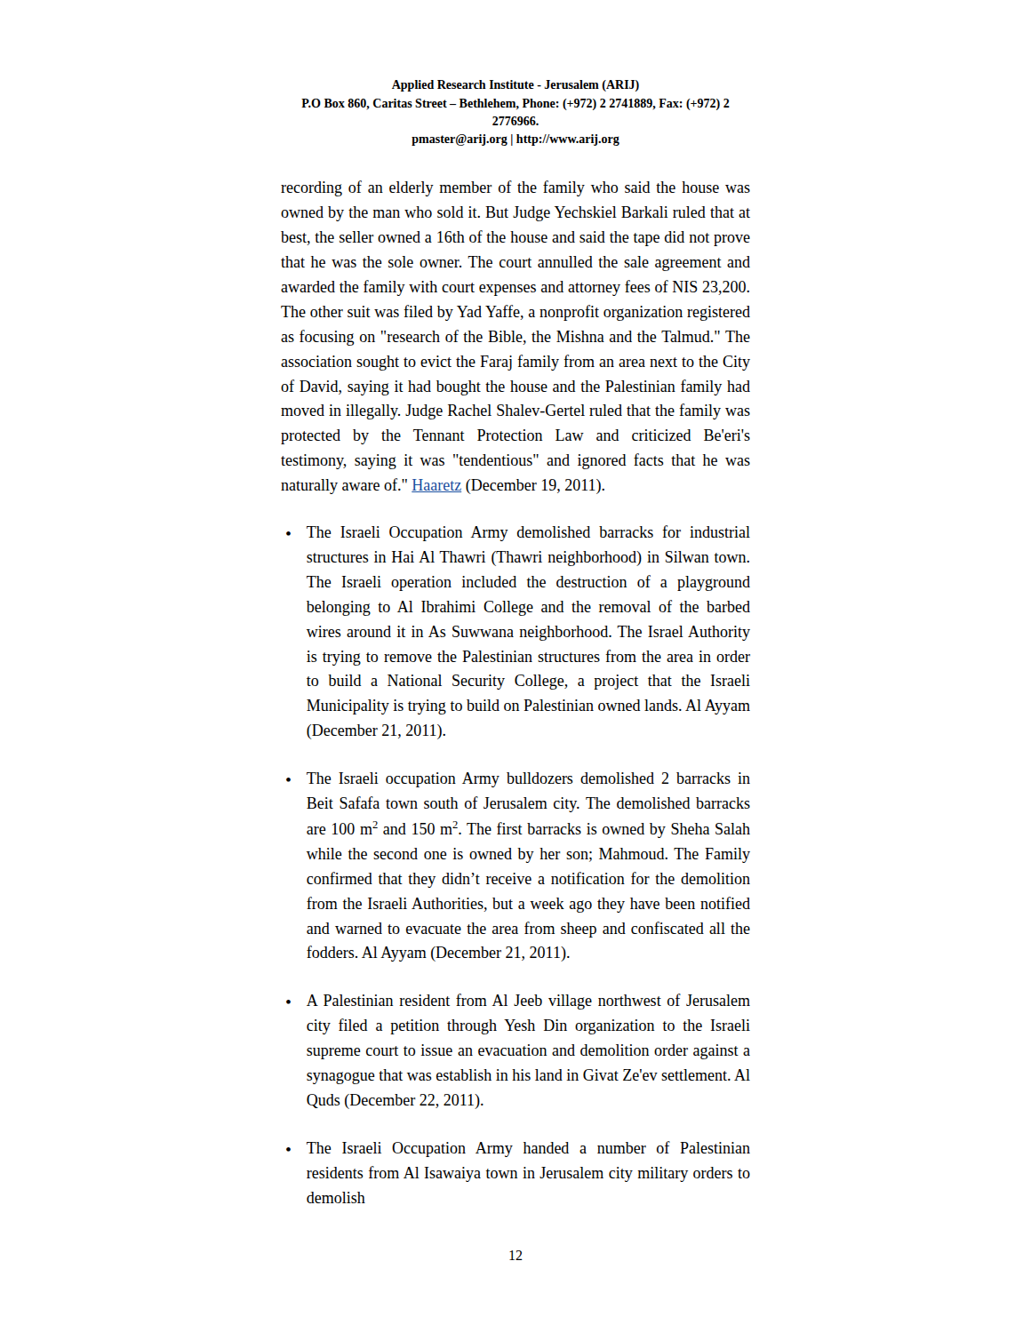Applied Research Institute - Jerusalem (ARIJ)
P.O Box 860, Caritas Street – Bethlehem, Phone: (+972) 2 2741889, Fax: (+972) 2 2776966.
pmaster@arij.org | http://www.arij.org
recording of an elderly member of the family who said the house was owned by the man who sold it. But Judge Yechskiel Barkali ruled that at best, the seller owned a 16th of the house and said the tape did not prove that he was the sole owner. The court annulled the sale agreement and awarded the family with court expenses and attorney fees of NIS 23,200. The other suit was filed by Yad Yaffe, a nonprofit organization registered as focusing on "research of the Bible, the Mishna and the Talmud." The association sought to evict the Faraj family from an area next to the City of David, saying it had bought the house and the Palestinian family had moved in illegally. Judge Rachel Shalev-Gertel ruled that the family was protected by the Tennant Protection Law and criticized Be'eri's testimony, saying it was "tendentious" and ignored facts that he was naturally aware of." Haaretz (December 19, 2011).
The Israeli Occupation Army demolished barracks for industrial structures in Hai Al Thawri (Thawri neighborhood) in Silwan town. The Israeli operation included the destruction of a playground belonging to Al Ibrahimi College and the removal of the barbed wires around it in As Suwwana neighborhood. The Israel Authority is trying to remove the Palestinian structures from the area in order to build a National Security College, a project that the Israeli Municipality is trying to build on Palestinian owned lands. Al Ayyam (December 21, 2011).
The Israeli occupation Army bulldozers demolished 2 barracks in Beit Safafa town south of Jerusalem city. The demolished barracks are 100 m2 and 150 m2. The first barracks is owned by Sheha Salah while the second one is owned by her son; Mahmoud. The Family confirmed that they didn’t receive a notification for the demolition from the Israeli Authorities, but a week ago they have been notified and warned to evacuate the area from sheep and confiscated all the fodders. Al Ayyam (December 21, 2011).
A Palestinian resident from Al Jeeb village northwest of Jerusalem city filed a petition through Yesh Din organization to the Israeli supreme court to issue an evacuation and demolition order against a synagogue that was establish in his land in Givat Ze'ev settlement. Al Quds (December 22, 2011).
The Israeli Occupation Army handed a number of Palestinian residents from Al Isawaiya town in Jerusalem city military orders to demolish
12